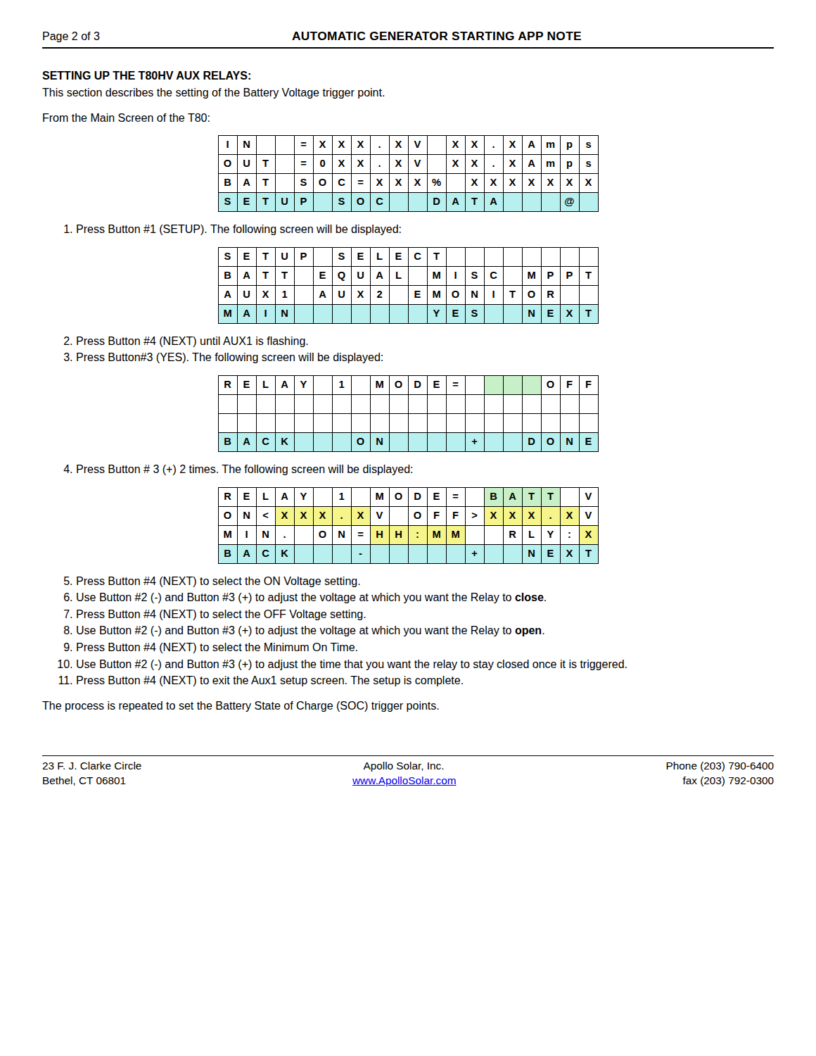Page 2 of 3
AUTOMATIC GENERATOR STARTING APP NOTE
SETTING UP THE T80HV AUX RELAYS:
This section describes the setting of the Battery Voltage trigger point.
From the Main Screen of the T80:
| I | N | | | = | X | X | X | . | X | V | | X | X | . | X | A | m | p | s |
| O | U | T | | = | 0 | X | X | . | X | V | | X | X | . | X | A | m | p | s |
| B | A | T | | S | O | C | = | X | X | X | % | | X | X | X | X | X | X | X |
| S | E | T | U | P | | S | O | C | | | D | A | T | A | | | | @ | |
Press Button #1 (SETUP). The following screen will be displayed:
| S | E | T | U | P | | S | E | L | E | C | T | | | | | | | | |
| B | A | T | T | | E | Q | U | A | L | | M | I | S | C | | M | P | P | T |
| A | U | X | 1 | | A | U | X | 2 | | E | M | O | N | I | T | O | R | | |
| M | A | I | N | | | | | | | | Y | E | S | | | N | E | X | T |
Press Button #4 (NEXT) until AUX1 is flashing.
Press Button#3 (YES). The following screen will be displayed:
| R | E | L | A | Y | | 1 | | M | O | D | E | = | | | | | O | F | F |
| B | A | C | K | | | | O | N | | | | | + | | | D | O | N | E |
Press Button # 3 (+) 2 times. The following screen will be displayed:
| R | E | L | A | Y | | 1 | | M | O | D | E | = | | B | A | T | T | | V |
| O | N | < | X | X | X | . | X | V | | O | F | F | > | X | X | X | . | X | V |
| M | I | N | . | | O | N | = | H | H | : | M | M | | | R | L | Y | : | X |
| B | A | C | K | | | | - | | | | | | + | | | N | E | X | T |
Press Button #4 (NEXT) to select the ON Voltage setting.
Use Button #2 (-) and Button #3 (+) to adjust the voltage at which you want the Relay to close.
Press Button #4 (NEXT) to select the OFF Voltage setting.
Use Button #2 (-) and Button #3 (+) to adjust the voltage at which you want the Relay to open.
Press Button #4 (NEXT) to select the Minimum On Time.
Use Button #2 (-) and Button #3 (+) to adjust the time that you want the relay to stay closed once it is triggered.
Press Button #4 (NEXT) to exit the Aux1 setup screen. The setup is complete.
The process is repeated to set the Battery State of Charge (SOC) trigger points.
23 F. J. Clarke Circle
Apollo Solar, Inc.
Phone (203) 790-6400
Bethel, CT 06801
www.ApolloSolar.com
fax (203) 792-0300